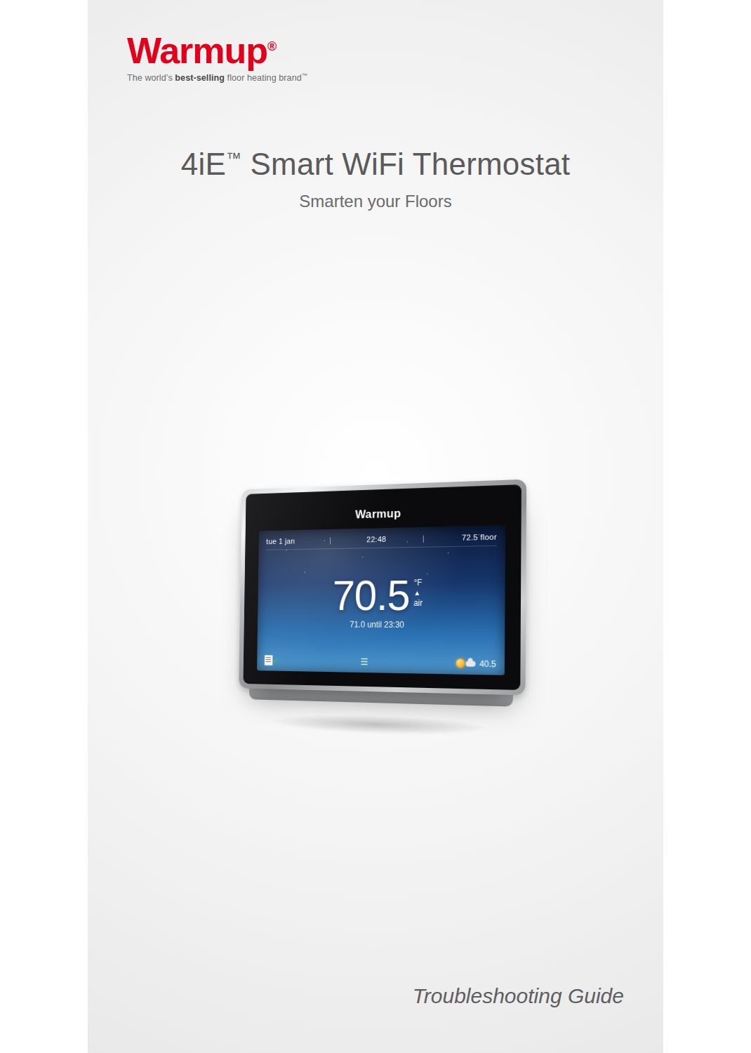Warmup®
The world’s best-selling floor heating brand™
4iE™ Smart WiFi Thermostat
Smarten your Floors
Warmup
tue 1 jan | 22:48 | 72.5 floor
70.5 °F ▲ air
71.0 until 23:30
✓ ☰ 40.5
Troubleshooting Guide